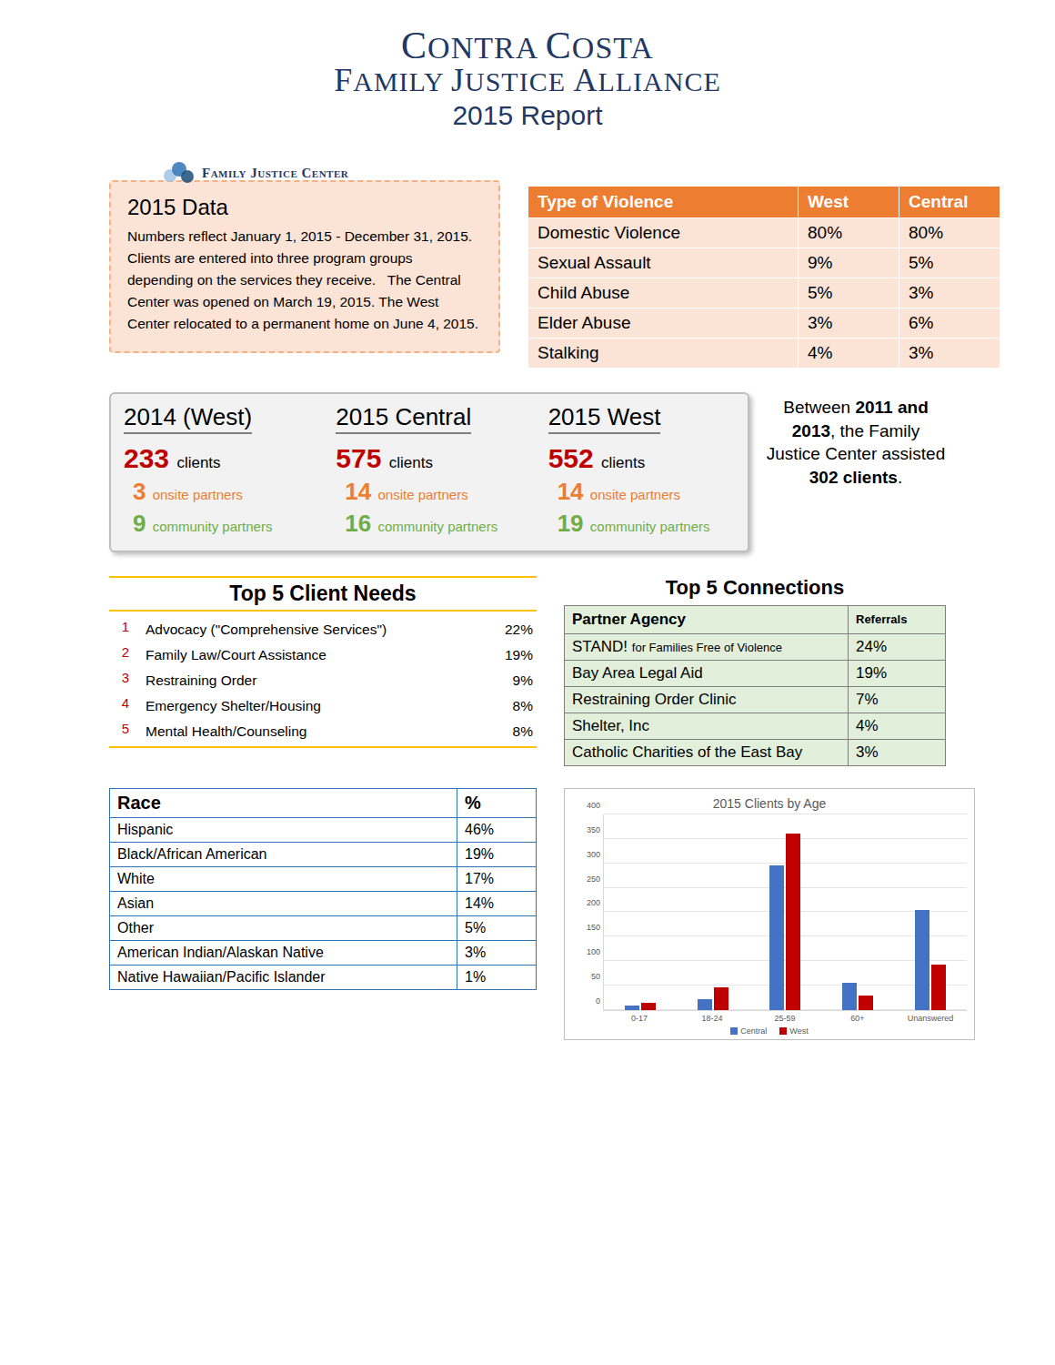CONTRA COSTA
FAMILY JUSTICE ALLIANCE
2015 Report
Family Justice Center
2015 Data
Numbers reflect January 1, 2015 - December 31, 2015. Clients are entered into three program groups depending on the services they receive. The Central Center was opened on March 19, 2015. The West Center relocated to a permanent home on June 4, 2015.
| Type of Violence | West | Central |
| --- | --- | --- |
| Domestic Violence | 80% | 80% |
| Sexual Assault | 9% | 5% |
| Child Abuse | 5% | 3% |
| Elder Abuse | 3% | 6% |
| Stalking | 4% | 3% |
2014 (West)
233 clients
3 onsite partners
9 community partners
2015 Central
575 clients
14 onsite partners
16 community partners
2015 West
552 clients
14 onsite partners
19 community partners
Between 2011 and 2013, the Family Justice Center assisted 302 clients.
Top 5 Client Needs
| 1 | Advocacy ("Comprehensive Services") | 22% |
| 2 | Family Law/Court Assistance | 19% |
| 3 | Restraining Order | 9% |
| 4 | Emergency Shelter/Housing | 8% |
| 5 | Mental Health/Counseling | 8% |
Top 5 Connections
| Partner Agency | Referrals |
| --- | --- |
| STAND! for Families Free of Violence | 24% |
| Bay Area Legal Aid | 19% |
| Restraining Order Clinic | 7% |
| Shelter, Inc | 4% |
| Catholic Charities of the East Bay | 3% |
| Race | % |
| --- | --- |
| Hispanic | 46% |
| Black/African American | 19% |
| White | 17% |
| Asian | 14% |
| Other | 5% |
| American Indian/Alaskan Native | 3% |
| Native Hawaiian/Pacific Islander | 1% |
2015 Clients by Age
0
50
100
150
200
250
300
350
400
0-17 18-24 25-59 60+ Unanswered
Central West